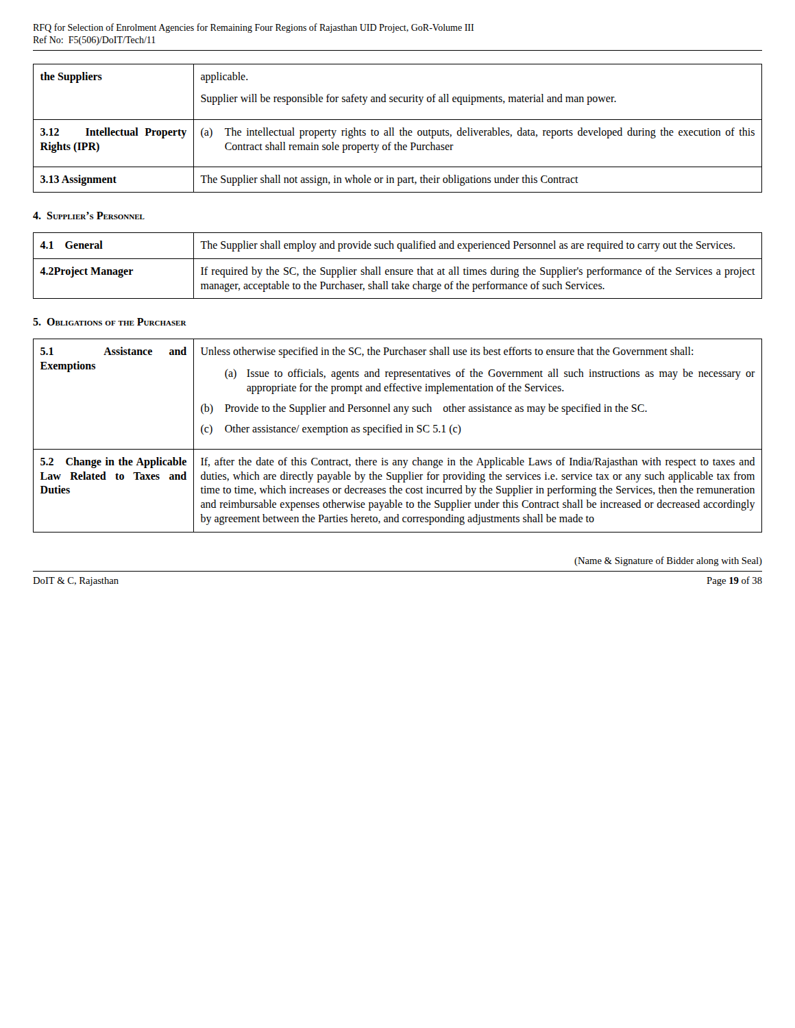RFQ for Selection of Enrolment Agencies for Remaining Four Regions of Rajasthan UID Project, GoR-Volume III
Ref No: F5(506)/DoIT/Tech/11
| the Suppliers | applicable. Supplier will be responsible for safety and security of all equipments, material and man power. |
| 3.12 Intellectual Property Rights (IPR) | (a) The intellectual property rights to all the outputs, deliverables, data, reports developed during the execution of this Contract shall remain sole property of the Purchaser |
| 3.13 Assignment | The Supplier shall not assign, in whole or in part, their obligations under this Contract |
4. Supplier’s Personnel
| 4.1 General | The Supplier shall employ and provide such qualified and experienced Personnel as are required to carry out the Services. |
| 4.2Project Manager | If required by the SC, the Supplier shall ensure that at all times during the Supplier's performance of the Services a project manager, acceptable to the Purchaser, shall take charge of the performance of such Services. |
5. Obligations of the Purchaser
| 5.1 Assistance and Exemptions | Unless otherwise specified in the SC, the Purchaser shall use its best efforts to ensure that the Government shall: (a) Issue to officials, agents and representatives of the Government all such instructions as may be necessary or appropriate for the prompt and effective implementation of the Services. (b) Provide to the Supplier and Personnel any such other assistance as may be specified in the SC. (c) Other assistance/ exemption as specified in SC 5.1 (c) |
| 5.2 Change in the Applicable Law Related to Taxes and Duties | If, after the date of this Contract, there is any change in the Applicable Laws of India/Rajasthan with respect to taxes and duties, which are directly payable by the Supplier for providing the services i.e. service tax or any such applicable tax from time to time, which increases or decreases the cost incurred by the Supplier in performing the Services, then the remuneration and reimbursable expenses otherwise payable to the Supplier under this Contract shall be increased or decreased accordingly by agreement between the Parties hereto, and corresponding adjustments shall be made to |
(Name & Signature of Bidder along with Seal)
DoIT & C, Rajasthan
Page 19 of 38